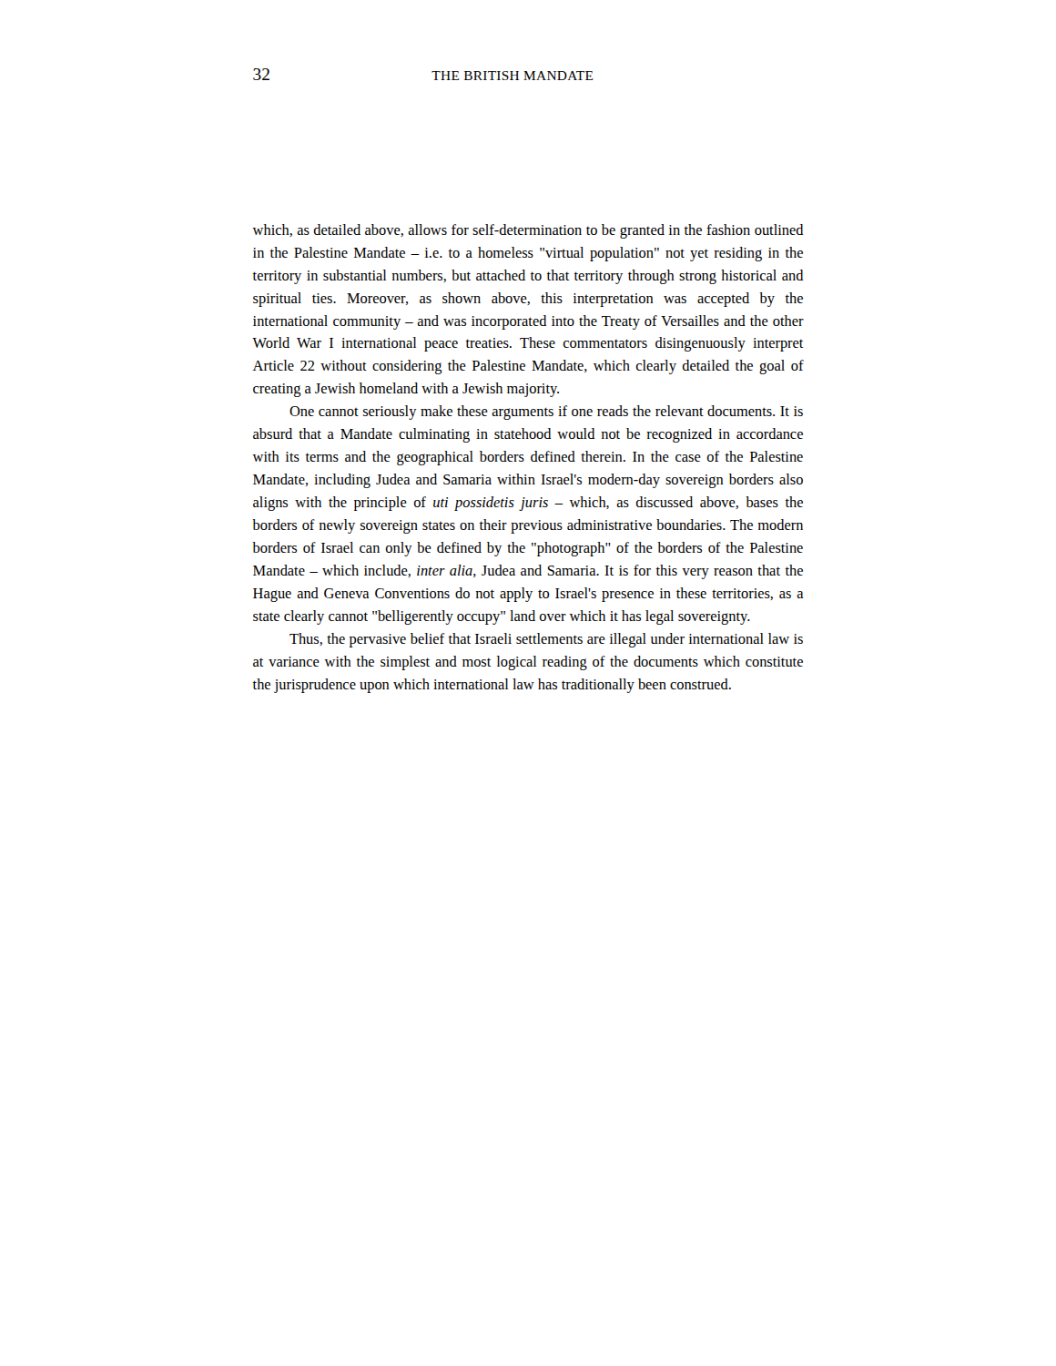32
THE BRITISH MANDATE
which, as detailed above, allows for self-determination to be granted in the fashion outlined in the Palestine Mandate – i.e. to a homeless "virtual population" not yet residing in the territory in substantial numbers, but attached to that territory through strong historical and spiritual ties. Moreover, as shown above, this interpretation was accepted by the international community – and was incorporated into the Treaty of Versailles and the other World War I international peace treaties. These commentators disingenuously interpret Article 22 without considering the Palestine Mandate, which clearly detailed the goal of creating a Jewish homeland with a Jewish majority.
One cannot seriously make these arguments if one reads the relevant documents. It is absurd that a Mandate culminating in statehood would not be recognized in accordance with its terms and the geographical borders defined therein. In the case of the Palestine Mandate, including Judea and Samaria within Israel's modern-day sovereign borders also aligns with the principle of uti possidetis juris – which, as discussed above, bases the borders of newly sovereign states on their previous administrative boundaries. The modern borders of Israel can only be defined by the "photograph" of the borders of the Palestine Mandate – which include, inter alia, Judea and Samaria. It is for this very reason that the Hague and Geneva Conventions do not apply to Israel's presence in these territories, as a state clearly cannot "belligerently occupy" land over which it has legal sovereignty.
Thus, the pervasive belief that Israeli settlements are illegal under international law is at variance with the simplest and most logical reading of the documents which constitute the jurisprudence upon which international law has traditionally been construed.